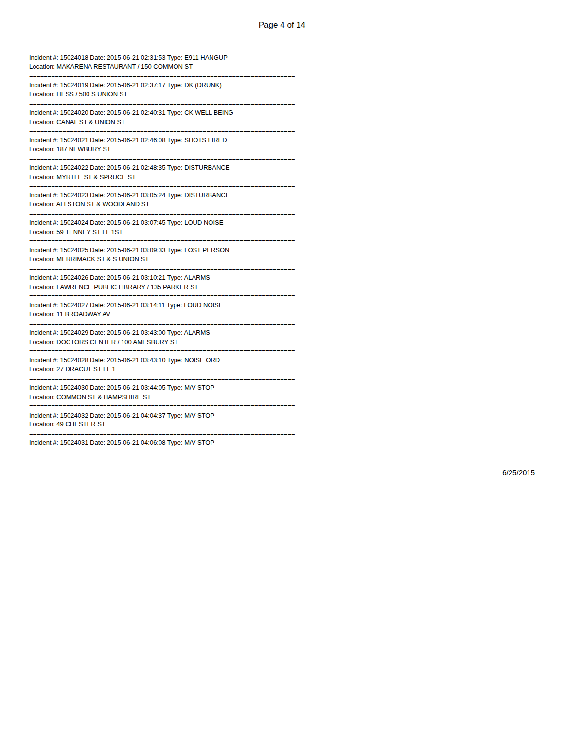Page 4 of 14
Incident #: 15024018 Date: 2015-06-21 02:31:53 Type: E911 HANGUP
Location: MAKARENA RESTAURANT / 150 COMMON ST
========================================================================
Incident #: 15024019 Date: 2015-06-21 02:37:17 Type: DK (DRUNK)
Location: HESS / 500 S UNION ST
========================================================================
Incident #: 15024020 Date: 2015-06-21 02:40:31 Type: CK WELL BEING
Location: CANAL ST & UNION ST
========================================================================
Incident #: 15024021 Date: 2015-06-21 02:46:08 Type: SHOTS FIRED
Location: 187 NEWBURY ST
========================================================================
Incident #: 15024022 Date: 2015-06-21 02:48:35 Type: DISTURBANCE
Location: MYRTLE ST & SPRUCE ST
========================================================================
Incident #: 15024023 Date: 2015-06-21 03:05:24 Type: DISTURBANCE
Location: ALLSTON ST & WOODLAND ST
========================================================================
Incident #: 15024024 Date: 2015-06-21 03:07:45 Type: LOUD NOISE
Location: 59 TENNEY ST FL 1ST
========================================================================
Incident #: 15024025 Date: 2015-06-21 03:09:33 Type: LOST PERSON
Location: MERRIMACK ST & S UNION ST
========================================================================
Incident #: 15024026 Date: 2015-06-21 03:10:21 Type: ALARMS
Location: LAWRENCE PUBLIC LIBRARY / 135 PARKER ST
========================================================================
Incident #: 15024027 Date: 2015-06-21 03:14:11 Type: LOUD NOISE
Location: 11 BROADWAY AV
========================================================================
Incident #: 15024029 Date: 2015-06-21 03:43:00 Type: ALARMS
Location: DOCTORS CENTER / 100 AMESBURY ST
========================================================================
Incident #: 15024028 Date: 2015-06-21 03:43:10 Type: NOISE ORD
Location: 27 DRACUT ST FL 1
========================================================================
Incident #: 15024030 Date: 2015-06-21 03:44:05 Type: M/V STOP
Location: COMMON ST & HAMPSHIRE ST
========================================================================
Incident #: 15024032 Date: 2015-06-21 04:04:37 Type: M/V STOP
Location: 49 CHESTER ST
========================================================================
Incident #: 15024031 Date: 2015-06-21 04:06:08 Type: M/V STOP
6/25/2015